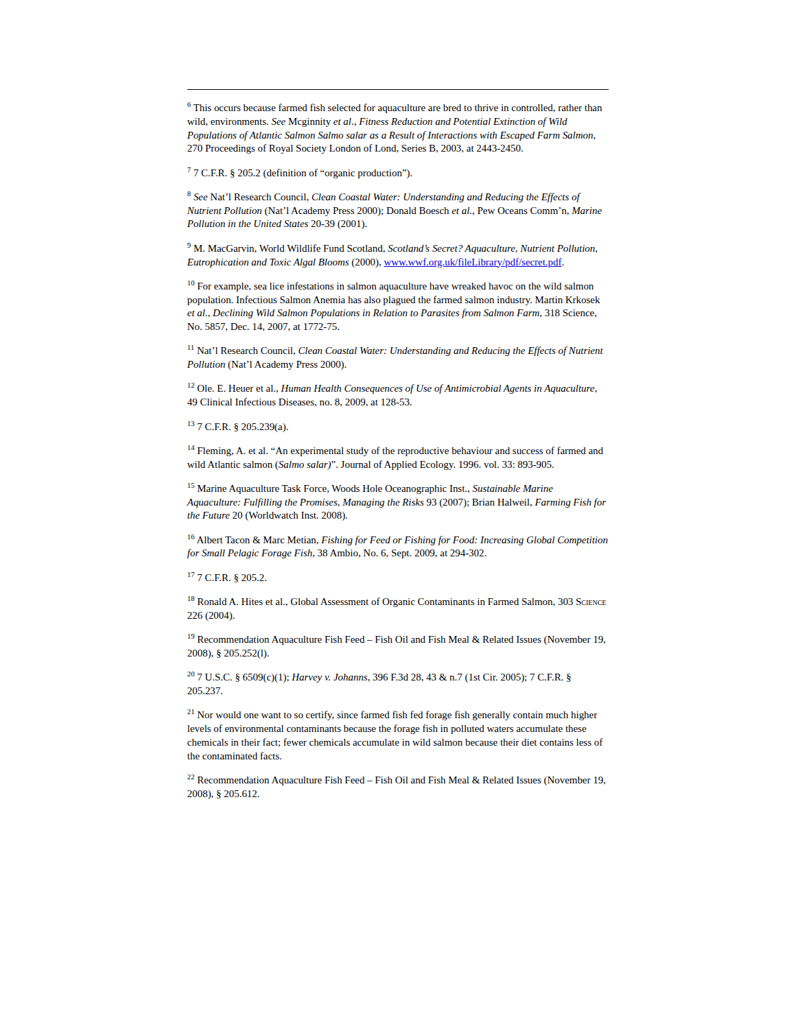6 This occurs because farmed fish selected for aquaculture are bred to thrive in controlled, rather than wild, environments. See Mcginnity et al., Fitness Reduction and Potential Extinction of Wild Populations of Atlantic Salmon Salmo salar as a Result of Interactions with Escaped Farm Salmon, 270 Proceedings of Royal Society London of Lond, Series B, 2003, at 2443-2450.
7 7 C.F.R. § 205.2 (definition of “organic production”).
8 See Nat’l Research Council, Clean Coastal Water: Understanding and Reducing the Effects of Nutrient Pollution (Nat’l Academy Press 2000); Donald Boesch et al., Pew Oceans Comm’n, Marine Pollution in the United States 20-39 (2001).
9 M. MacGarvin, World Wildlife Fund Scotland, Scotland’s Secret? Aquaculture, Nutrient Pollution, Eutrophication and Toxic Algal Blooms (2000), www.wwf.org.uk/fileLibrary/pdf/secret.pdf.
10 For example, sea lice infestations in salmon aquaculture have wreaked havoc on the wild salmon population. Infectious Salmon Anemia has also plagued the farmed salmon industry. Martin Krkosek et al., Declining Wild Salmon Populations in Relation to Parasites from Salmon Farm, 318 Science, No. 5857, Dec. 14, 2007, at 1772-75.
11 Nat’l Research Council, Clean Coastal Water: Understanding and Reducing the Effects of Nutrient Pollution (Nat’l Academy Press 2000).
12 Ole. E. Heuer et al., Human Health Consequences of Use of Antimicrobial Agents in Aquaculture, 49 Clinical Infectious Diseases, no. 8, 2009, at 128-53.
13 7 C.F.R. § 205.239(a).
14 Fleming, A. et al. “An experimental study of the reproductive behaviour and success of farmed and wild Atlantic salmon (Salmo salar)”. Journal of Applied Ecology. 1996. vol. 33: 893-905.
15 Marine Aquaculture Task Force, Woods Hole Oceanographic Inst., Sustainable Marine Aquaculture: Fulfilling the Promises, Managing the Risks 93 (2007); Brian Halweil, Farming Fish for the Future 20 (Worldwatch Inst. 2008).
16 Albert Tacon & Marc Metian, Fishing for Feed or Fishing for Food: Increasing Global Competition for Small Pelagic Forage Fish, 38 Ambio, No. 6, Sept. 2009, at 294-302.
17 7 C.F.R. § 205.2.
18 Ronald A. Hites et al., Global Assessment of Organic Contaminants in Farmed Salmon, 303 Science
226 (2004).
19 Recommendation Aquaculture Fish Feed – Fish Oil and Fish Meal & Related Issues (November 19, 2008), § 205.252(l).
20 7 U.S.C. § 6509(c)(1); Harvey v. Johanns, 396 F.3d 28, 43 & n.7 (1st Cir. 2005); 7 C.F.R. § 205.237.
21 Nor would one want to so certify, since farmed fish fed forage fish generally contain much higher levels of environmental contaminants because the forage fish in polluted waters accumulate these chemicals in their fact; fewer chemicals accumulate in wild salmon because their diet contains less of the contaminated facts.
22 Recommendation Aquaculture Fish Feed – Fish Oil and Fish Meal & Related Issues (November 19, 2008), § 205.612.